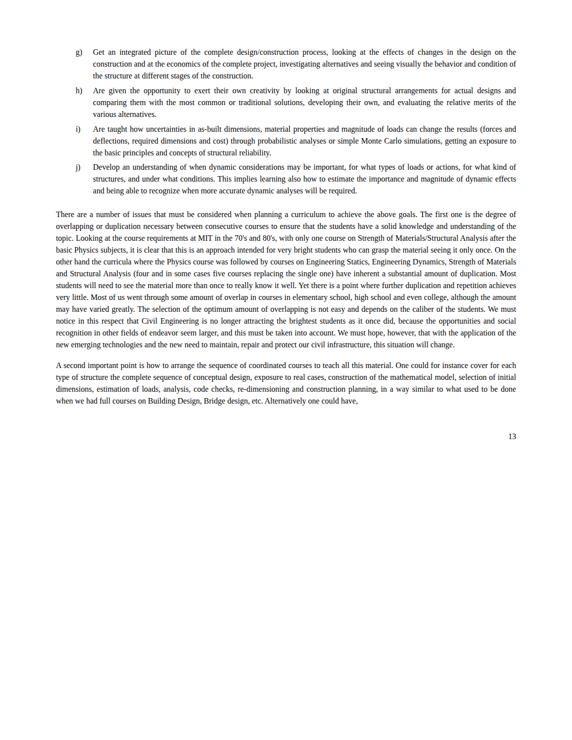g) Get an integrated picture of the complete design/construction process, looking at the effects of changes in the design on the construction and at the economics of the complete project, investigating alternatives and seeing visually the behavior and condition of the structure at different stages of the construction.
h) Are given the opportunity to exert their own creativity by looking at original structural arrangements for actual designs and comparing them with the most common or traditional solutions, developing their own, and evaluating the relative merits of the various alternatives.
i) Are taught how uncertainties in as-built dimensions, material properties and magnitude of loads can change the results (forces and deflections, required dimensions and cost) through probabilistic analyses or simple Monte Carlo simulations, getting an exposure to the basic principles and concepts of structural reliability.
j) Develop an understanding of when dynamic considerations may be important, for what types of loads or actions, for what kind of structures, and under what conditions. This implies learning also how to estimate the importance and magnitude of dynamic effects and being able to recognize when more accurate dynamic analyses will be required.
There are a number of issues that must be considered when planning a curriculum to achieve the above goals. The first one is the degree of overlapping or duplication necessary between consecutive courses to ensure that the students have a solid knowledge and understanding of the topic. Looking at the course requirements at MIT in the 70's and 80's, with only one course on Strength of Materials/Structural Analysis after the basic Physics subjects, it is clear that this is an approach intended for very bright students who can grasp the material seeing it only once. On the other hand the curricula where the Physics course was followed by courses on Engineering Statics, Engineering Dynamics, Strength of Materials and Structural Analysis (four and in some cases five courses replacing the single one) have inherent a substantial amount of duplication. Most students will need to see the material more than once to really know it well. Yet there is a point where further duplication and repetition achieves very little. Most of us went through some amount of overlap in courses in elementary school, high school and even college, although the amount may have varied greatly. The selection of the optimum amount of overlapping is not easy and depends on the caliber of the students. We must notice in this respect that Civil Engineering is no longer attracting the brightest students as it once did, because the opportunities and social recognition in other fields of endeavor seem larger, and this must be taken into account. We must hope, however, that with the application of the new emerging technologies and the new need to maintain, repair and protect our civil infrastructure, this situation will change.
A second important point is how to arrange the sequence of coordinated courses to teach all this material. One could for instance cover for each type of structure the complete sequence of conceptual design, exposure to real cases, construction of the mathematical model, selection of initial dimensions, estimation of loads, analysis, code checks, re-dimensioning and construction planning, in a way similar to what used to be done when we had full courses on Building Design, Bridge design, etc. Alternatively one could have,
13